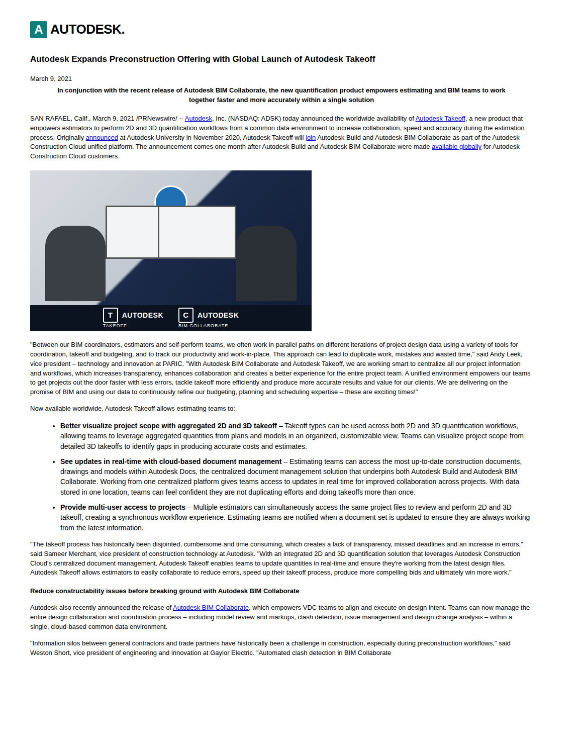AAUTODESK.
Autodesk Expands Preconstruction Offering with Global Launch of Autodesk Takeoff
March 9, 2021
In conjunction with the recent release of Autodesk BIM Collaborate, the new quantification product empowers estimating and BIM teams to work together faster and more accurately within a single solution
SAN RAFAEL, Calif., March 9, 2021 /PRNewswire/ -- Autodesk, Inc. (NASDAQ: ADSK) today announced the worldwide availability of Autodesk Takeoff, a new product that empowers estimators to perform 2D and 3D quantification workflows from a common data environment to increase collaboration, speed and accuracy during the estimation process. Originally announced at Autodesk University in November 2020, Autodesk Takeoff will join Autodesk Build and Autodesk BIM Collaborate as part of the Autodesk Construction Cloud unified platform. The announcement comes one month after Autodesk Build and Autodesk BIM Collaborate were made available globally for Autodesk Construction Cloud customers.
TAUTODESKTAKEOFF
CAUTODESKBIM COLLABORATE
"Between our BIM coordinators, estimators and self-perform teams, we often work in parallel paths on different iterations of project design data using a variety of tools for coordination, takeoff and budgeting, and to track our productivity and work-in-place. This approach can lead to duplicate work, mistakes and wasted time," said Andy Leek, vice president – technology and innovation at PARIC. "With Autodesk BIM Collaborate and Autodesk Takeoff, we are working smart to centralize all our project information and workflows, which increases transparency, enhances collaboration and creates a better experience for the entire project team. A unified environment empowers our teams to get projects out the door faster with less errors, tackle takeoff more efficiently and produce more accurate results and value for our clients. We are delivering on the promise of BIM and using our data to continuously refine our budgeting, planning and scheduling expertise – these are exciting times!"
Now available worldwide, Autodesk Takeoff allows estimating teams to:
Better visualize project scope with aggregated 2D and 3D takeoff – Takeoff types can be used across both 2D and 3D quantification workflows, allowing teams to leverage aggregated quantities from plans and models in an organized, customizable view. Teams can visualize project scope from detailed 3D takeoffs to identify gaps in producing accurate costs and estimates.
See updates in real-time with cloud-based document management – Estimating teams can access the most up-to-date construction documents, drawings and models within Autodesk Docs, the centralized document management solution that underpins both Autodesk Build and Autodesk BIM Collaborate. Working from one centralized platform gives teams access to updates in real time for improved collaboration across projects. With data stored in one location, teams can feel confident they are not duplicating efforts and doing takeoffs more than once.
Provide multi-user access to projects – Multiple estimators can simultaneously access the same project files to review and perform 2D and 3D takeoff, creating a synchronous workflow experience. Estimating teams are notified when a document set is updated to ensure they are always working from the latest information.
"The takeoff process has historically been disjointed, cumbersome and time consuming, which creates a lack of transparency, missed deadlines and an increase in errors," said Sameer Merchant, vice president of construction technology at Autodesk. "With an integrated 2D and 3D quantification solution that leverages Autodesk Construction Cloud's centralized document management, Autodesk Takeoff enables teams to update quantities in real-time and ensure they're working from the latest design files. Autodesk Takeoff allows estimators to easily collaborate to reduce errors, speed up their takeoff process, produce more compelling bids and ultimately win more work."
Reduce constructability issues before breaking ground with Autodesk BIM Collaborate
Autodesk also recently announced the release of Autodesk BIM Collaborate, which empowers VDC teams to align and execute on design intent. Teams can now manage the entire design collaboration and coordination process – including model review and markups, clash detection, issue management and design change analysis – within a single, cloud-based common data environment.
"Information silos between general contractors and trade partners have historically been a challenge in construction, especially during preconstruction workflows," said Weston Short, vice president of engineering and innovation at Gaylor Electric. "Automated clash detection in BIM Collaborate